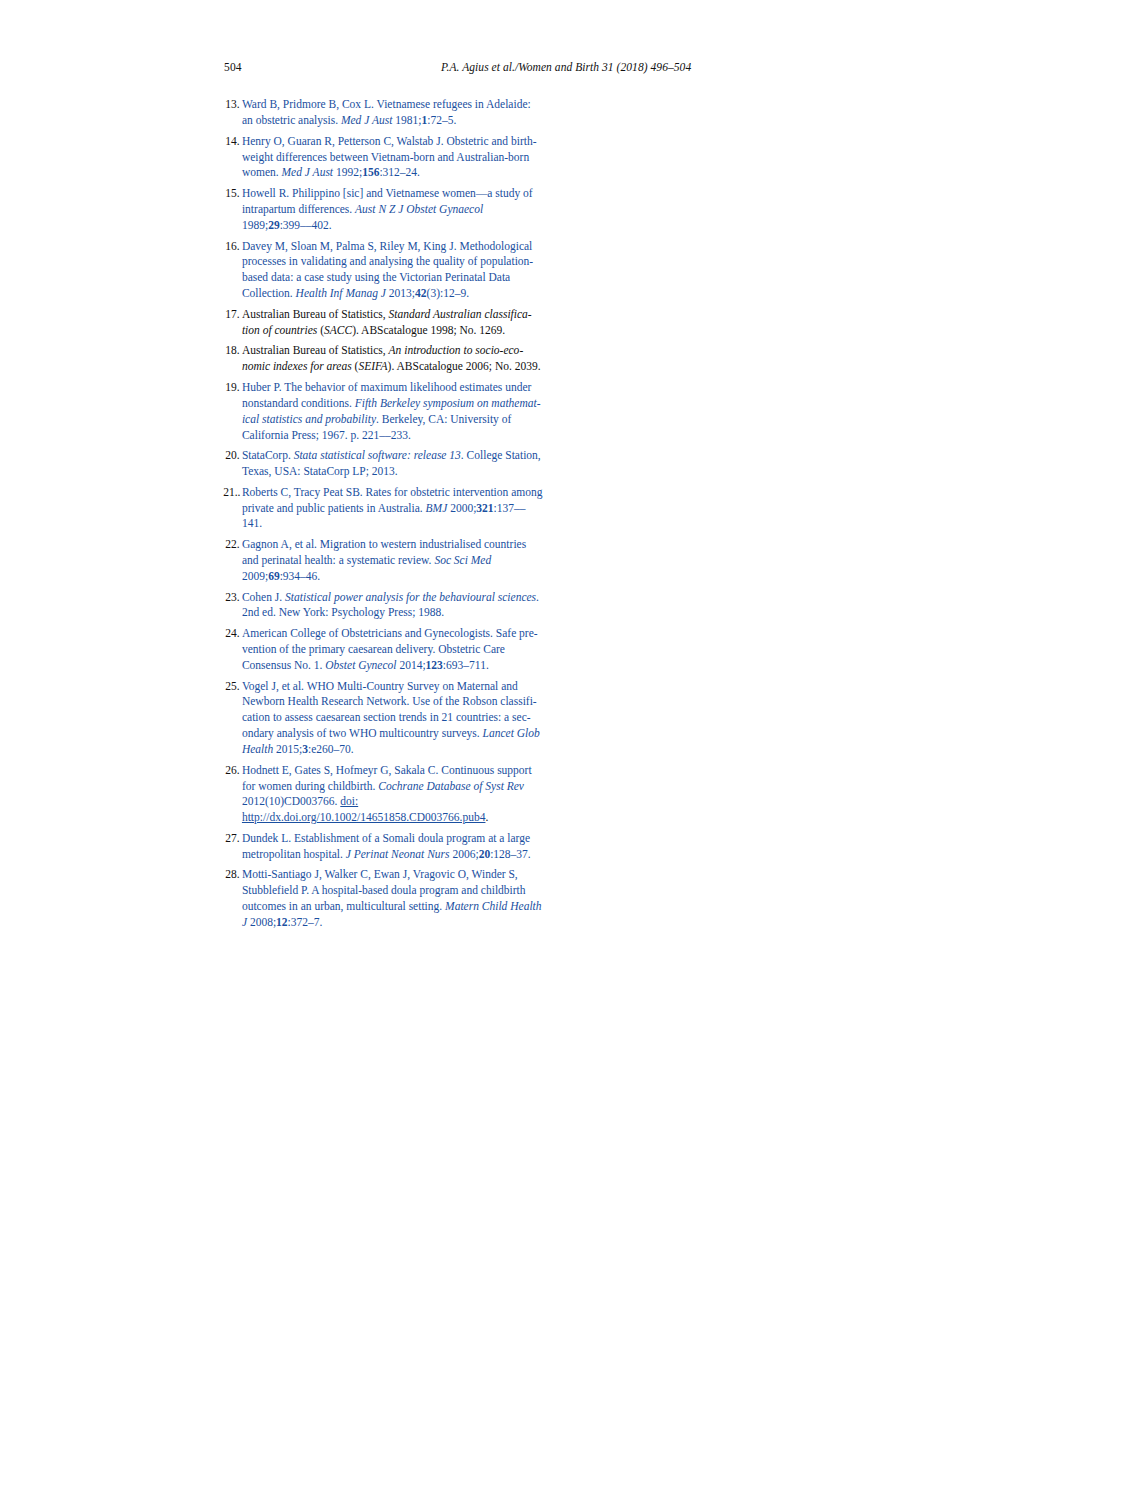504 P.A. Agius et al./Women and Birth 31 (2018) 496–504
Ward B, Pridmore B, Cox L. Vietnamese refugees in Adelaide: an obstetric analysis. Med J Aust 1981;1:72–5.
Henry O, Guaran R, Petterson C, Walstab J. Obstetric and birthweight differences between Vietnam-born and Australian-born women. Med J Aust 1992;156:312–24.
Howell R. Philippino [sic] and Vietnamese women—a study of intrapartum differences. Aust N Z J Obstet Gynaecol 1989;29:399––402.
Davey M, Sloan M, Palma S, Riley M, King J. Methodological processes in validating and analysing the quality of population-based data: a case study using the Victorian Perinatal Data Collection. Health Inf Manag J 2013;42(3):12–9.
Australian Bureau of Statistics, Standard Australian classification of countries (SACC). ABScatalogue 1998; No. 1269.
Australian Bureau of Statistics, An introduction to socio-economic indexes for areas (SEIFA). ABScatalogue 2006; No. 2039.
Huber P. The behavior of maximum likelihood estimates under nonstandard conditions. Fifth Berkeley symposium on mathematical statistics and probability. Berkeley, CA: University of California Press; 1967. p. 221––233.
StataCorp. Stata statistical software: release 13. College Station, Texas, USA: StataCorp LP; 2013.
Roberts C, Tracy Peat SB. Rates for obstetric intervention among private and public patients in Australia. BMJ 2000;321:137––141.
Gagnon A, et al. Migration to western industrialised countries and perinatal health: a systematic review. Soc Sci Med 2009;69:934–46.
Cohen J. Statistical power analysis for the behavioural sciences. 2nd ed. New York: Psychology Press; 1988.
American College of Obstetricians and Gynecologists. Safe prevention of the primary caesarean delivery. Obstetric Care Consensus No. 1. Obstet Gynecol 2014;123:693–711.
Vogel J, et al. WHO Multi-Country Survey on Maternal and Newborn Health Research Network. Use of the Robson classification to assess caesarean section trends in 21 countries: a secondary analysis of two WHO multicountry surveys. Lancet Glob Health 2015;3:e260–70.
Hodnett E, Gates S, Hofmeyr G, Sakala C. Continuous support for women during childbirth. Cochrane Database of Syst Rev 2012(10)CD003766. doi: http://dx.doi.org/10.1002/14651858.CD003766.pub4.
Dundek L. Establishment of a Somali doula program at a large metropolitan hospital. J Perinat Neonat Nurs 2006;20:128–37.
Motti-Santiago J, Walker C, Ewan J, Vragovic O, Winder S, Stubblefield P. A hospital-based doula program and childbirth outcomes in an urban, multicultural setting. Matern Child Health J 2008;12:372–7.